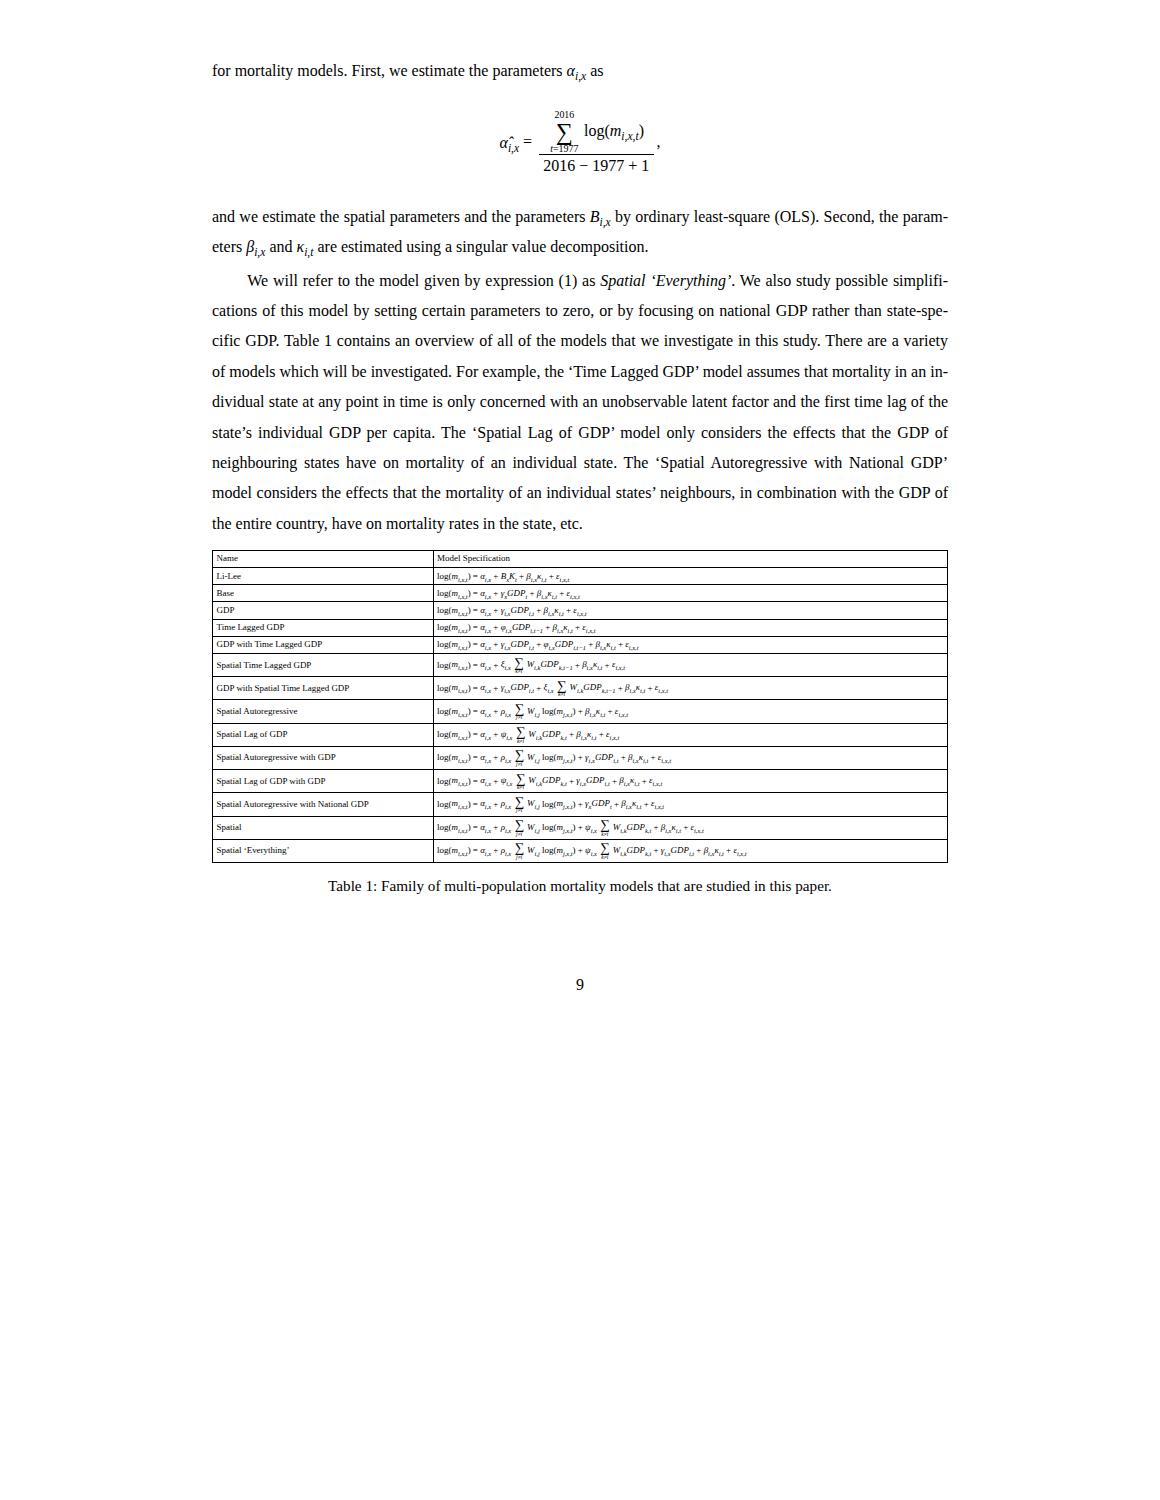for mortality models. First, we estimate the parameters αi,x as
α̂i,x = 2016∑t=1977 log(mi,x,t) 2016 − 1977 + 1 ,
and we estimate the spatial parameters and the parameters Bi,x by ordinary least-square (OLS). Second, the parameters βi,x and κi,t are estimated using a singular value decomposition.
We will refer to the model given by expression (1) as Spatial ‘Everything’. We also study possible simplifications of this model by setting certain parameters to zero, or by focusing on national GDP rather than state-specific GDP. Table 1 contains an overview of all of the models that we investigate in this study. There are a variety of models which will be investigated. For example, the ‘Time Lagged GDP’ model assumes that mortality in an individual state at any point in time is only concerned with an unobservable latent factor and the first time lag of the state’s individual GDP per capita. The ‘Spatial Lag of GDP’ model only considers the effects that the GDP of neighbouring states have on mortality of an individual state. The ‘Spatial Autoregressive with National GDP’ model considers the effects that the mortality of an individual states’ neighbours, in combination with the GDP of the entire country, have on mortality rates in the state, etc.
| Name | Model Specification |
| --- | --- |
| Li-Lee | log( m i,x,t ) = α i,x + B x K t + β i,x κ i,t + ε i,x,t |
| Base | log( m i,x,t ) = α i,x + γ x GDP t + β i,x κ i,t + ε i,x,t |
| GDP | log( m i,x,t ) = α i,x + γ i,x GDP i,t + β i,x κ i,t + ε i,x,t |
| Time Lagged GDP | log( m i,x,t ) = α i,x + φ i,x GDP i,t−1 + β i,x κ i,t + ε i,x,t |
| GDP with Time Lagged GDP | log( m i,x,t ) = α i,x + γ i,x GDP i,t + φ i,x GDP i,t−1 + β i,x κ i,t + ε i,x,t |
| Spatial Time Lagged GDP | log( m i,x,t ) = α i,x + ξ i,x ∑ k ≠ i W i,k GDP k,t−1 + β i,x κ i,t + ε i,x,t |
| GDP with Spatial Time Lagged GDP | log( m i,x,t ) = α i,x + γ i,x GDP i,t + ξ i,x ∑ k ≠ i W i,k GDP k,t−1 + β i,x κ i,t + ε i,x,t |
| Spatial Autoregressive | log( m i,x,t ) = α i,x + ρ i,x ∑ j ≠ i W i,j log( m j,x,t ) + β i,x κ i,t + ε i,x,t |
| Spatial Lag of GDP | log( m i,x,t ) = α i,x + ψ i,x ∑ k ≠ i W i,k GDP k,t + β i,x κ i,t + ε i,x,t |
| Spatial Autoregressive with GDP | log( m i,x,t ) = α i,x + ρ i,x ∑ j ≠ i W i,j log( m j,x,t ) + γ i,x GDP i,t + β i,x κ i,t + ε i,x,t |
| Spatial Lag of GDP with GDP | log( m i,x,t ) = α i,x + ψ i,x ∑ k ≠ i W i,k GDP k,t + γ i,x GDP i,t + β i,x κ i,t + ε i,x,t |
| Spatial Autoregressive with National GDP | log( m i,x,t ) = α i,x + ρ i,x ∑ j ≠ i W i,j log( m j,x,t ) + γ x GDP t + β i,x κ i,t + ε i,x,t |
| Spatial | log( m i,x,t ) = α i,x + ρ i,x ∑ j ≠ i W i,j log( m j,x,t ) + ψ i,x ∑ k ≠ i W i,k GDP k,t + β i,x κ i,t + ε i,x,t |
| Spatial ‘Everything’ | log( m i,x,t ) = α i,x + ρ i,x ∑ j ≠ i W i,j log( m j,x,t ) + ψ i,x ∑ k ≠ i W i,k GDP k,t + γ i,x GDP i,t + β i,x κ i,t + ε i,x,t |
Table 1: Family of multi-population mortality models that are studied in this paper.
9